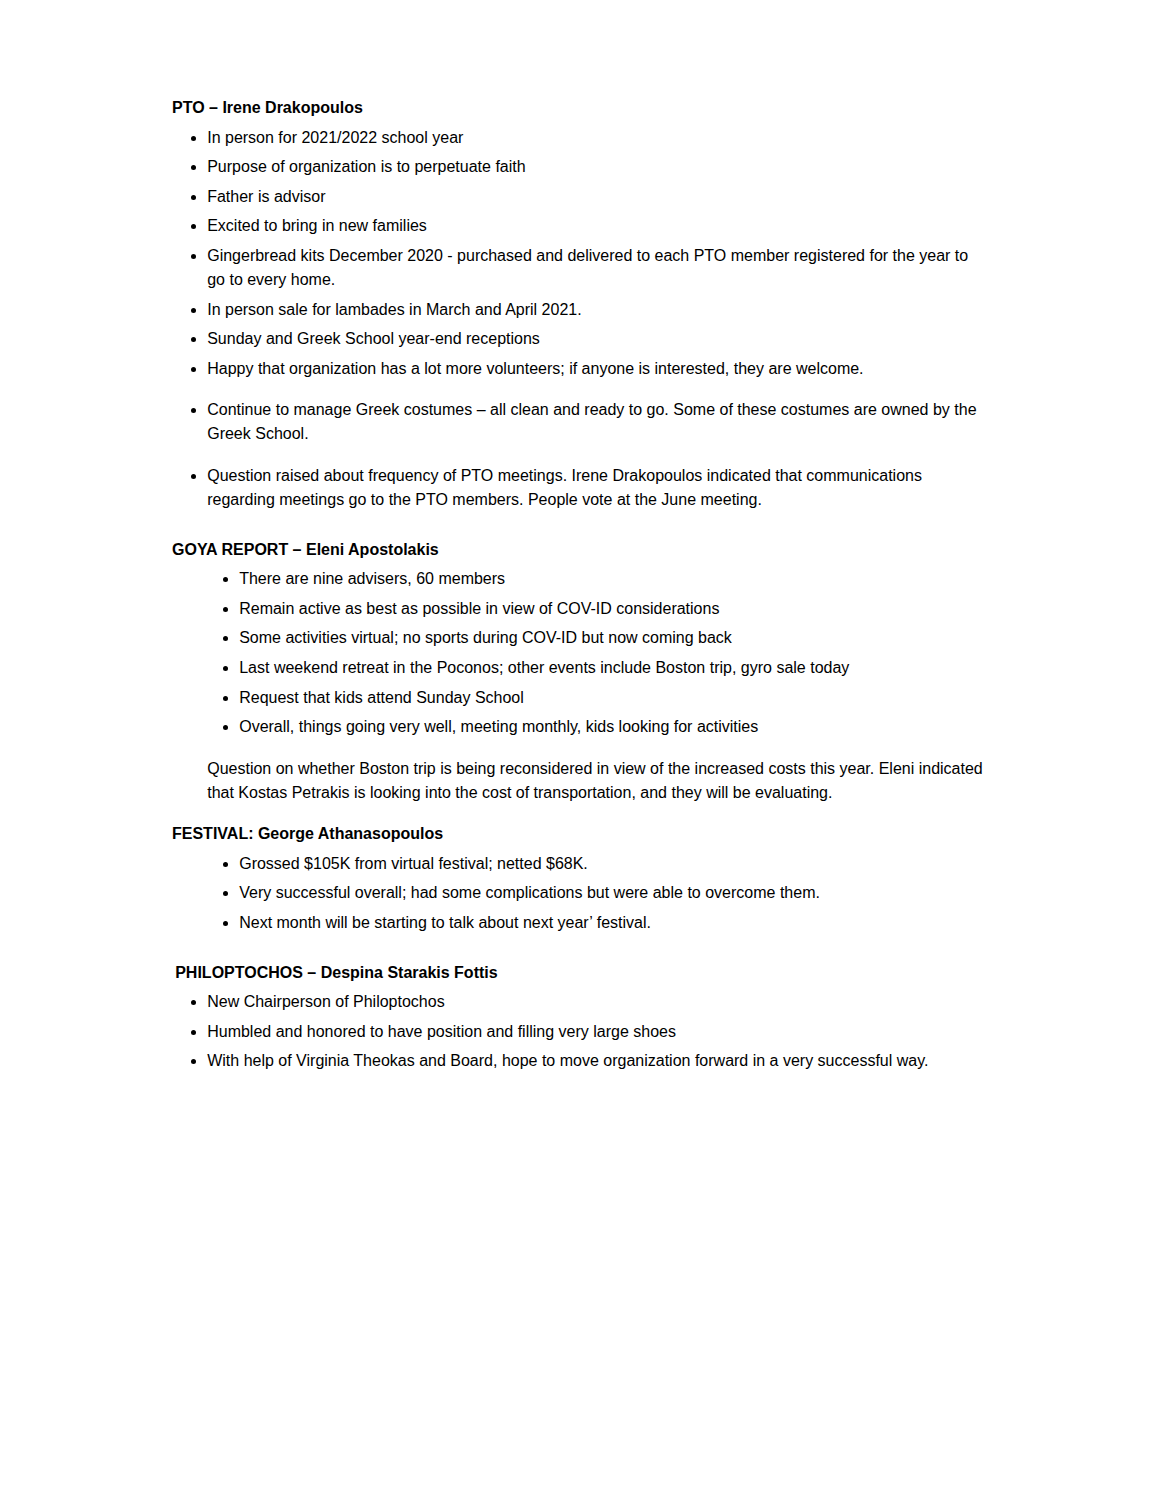PTO – Irene Drakopoulos
In person for 2021/2022 school year
Purpose of organization is to perpetuate faith
Father is advisor
Excited to bring in new families
Gingerbread kits December 2020 - purchased and delivered to each PTO member registered for the year to go to every home.
In person sale for lambades in March and April 2021.
Sunday and Greek School year-end receptions
Happy that organization has a lot more volunteers; if anyone is interested, they are welcome.
Continue to manage Greek costumes – all clean and ready to go. Some of these costumes are owned by the Greek School.
Question raised about frequency of PTO meetings. Irene Drakopoulos indicated that communications regarding meetings go to the PTO members. People vote at the June meeting.
GOYA REPORT – Eleni Apostolakis
There are nine advisers, 60 members
Remain active as best as possible in view of COV-ID considerations
Some activities virtual; no sports during COV-ID but now coming back
Last weekend retreat in the Poconos; other events include Boston trip, gyro sale today
Request that kids attend Sunday School
Overall, things going very well, meeting monthly, kids looking for activities
Question on whether Boston trip is being reconsidered in view of the increased costs this year. Eleni indicated that Kostas Petrakis is looking into the cost of transportation, and they will be evaluating.
FESTIVAL: George Athanasopoulos
Grossed $105K from virtual festival; netted $68K.
Very successful overall; had some complications but were able to overcome them.
Next month will be starting to talk about next year’ festival.
PHILOPTOCHOS – Despina Starakis Fottis
New Chairperson of Philoptochos
Humbled and honored to have position and filling very large shoes
With help of Virginia Theokas and Board, hope to move organization forward in a very successful way.